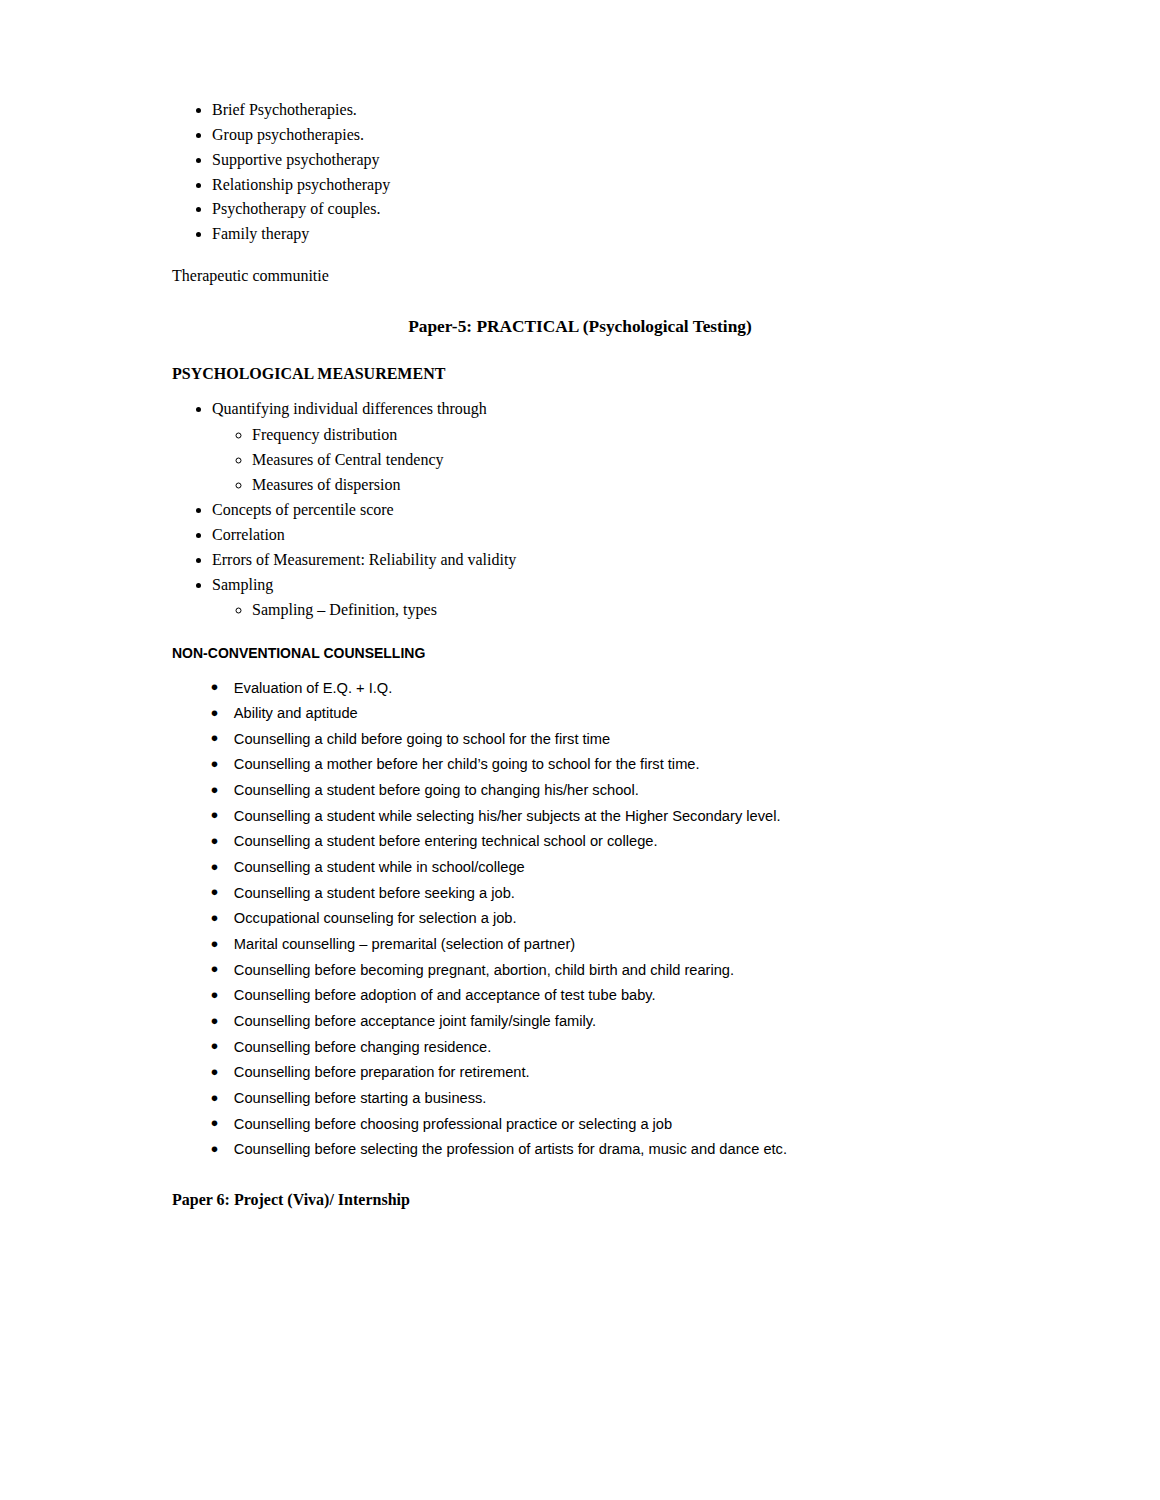Brief Psychotherapies.
Group psychotherapies.
Supportive psychotherapy
Relationship psychotherapy
Psychotherapy of couples.
Family therapy
Therapeutic communitie
Paper-5: PRACTICAL (Psychological Testing)
PSYCHOLOGICAL MEASUREMENT
Quantifying individual differences through
Frequency distribution
Measures of Central tendency
Measures of dispersion
Concepts of percentile score
Correlation
Errors of Measurement: Reliability and validity
Sampling
Sampling – Definition, types
NON-CONVENTIONAL COUNSELLING
Evaluation of E.Q. + I.Q.
Ability and aptitude
Counselling a child before going to school for the first time
Counselling a mother before her child’s going to school for the first time.
Counselling a student before going to changing his/her school.
Counselling a student while selecting his/her subjects at the Higher Secondary level.
Counselling a student before entering technical school or college.
Counselling a student while in school/college
Counselling a student before seeking a job.
Occupational counseling for selection a job.
Marital counselling – premarital (selection of partner)
Counselling before becoming pregnant, abortion, child birth and child rearing.
Counselling before adoption of and acceptance of test tube baby.
Counselling before acceptance joint family/single family.
Counselling before changing residence.
Counselling before preparation for retirement.
Counselling before starting a business.
Counselling before choosing professional practice or selecting a job
Counselling before selecting the profession of artists for drama, music and dance etc.
Paper 6: Project (Viva)/ Internship